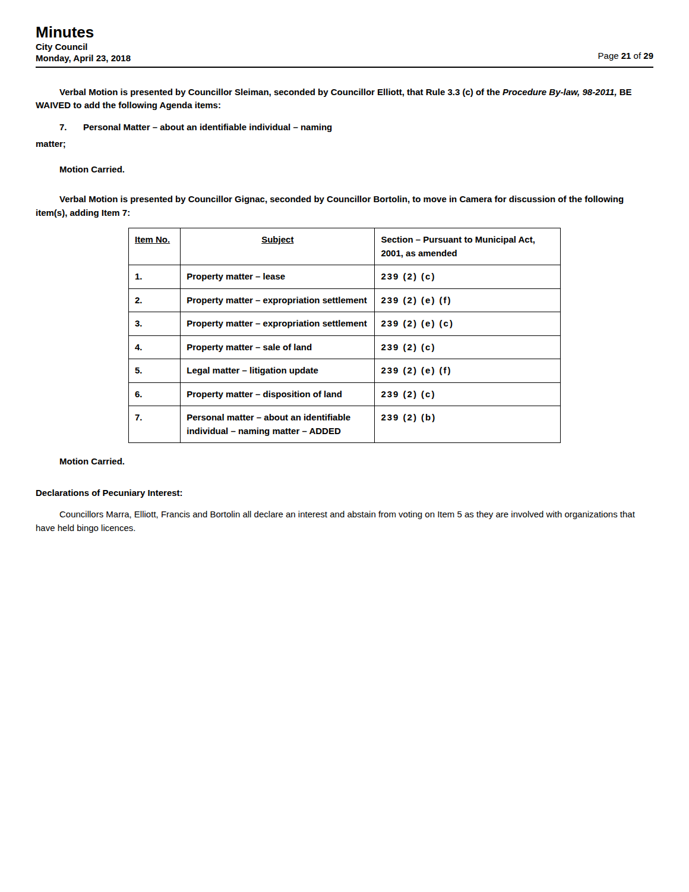Minutes
City Council
Monday, April 23, 2018
Page 21 of 29
Verbal Motion is presented by Councillor Sleiman, seconded by Councillor Elliott, that Rule 3.3 (c) of the Procedure By-law, 98-2011, BE WAIVED to add the following Agenda items:
7. Personal Matter – about an identifiable individual – naming
matter;
Motion Carried.
Verbal Motion is presented by Councillor Gignac, seconded by Councillor Bortolin, to move in Camera for discussion of the following item(s), adding Item 7:
| Item No. | Subject | Section – Pursuant to Municipal Act, 2001, as amended |
| --- | --- | --- |
| 1. | Property matter – lease | 239 (2) (c) |
| 2. | Property matter – expropriation settlement | 239 (2) (e) (f) |
| 3. | Property matter – expropriation settlement | 239 (2) (e) (c) |
| 4. | Property matter – sale of land | 239 (2) (c) |
| 5. | Legal matter – litigation update | 239 (2) (e) (f) |
| 6. | Property matter – disposition of land | 239 (2) (c) |
| 7. | Personal matter – about an identifiable individual – naming matter – ADDED | 239 (2) (b) |
Motion Carried.
Declarations of Pecuniary Interest:
Councillors Marra, Elliott, Francis and Bortolin all declare an interest and abstain from voting on Item 5 as they are involved with organizations that have held bingo licences.